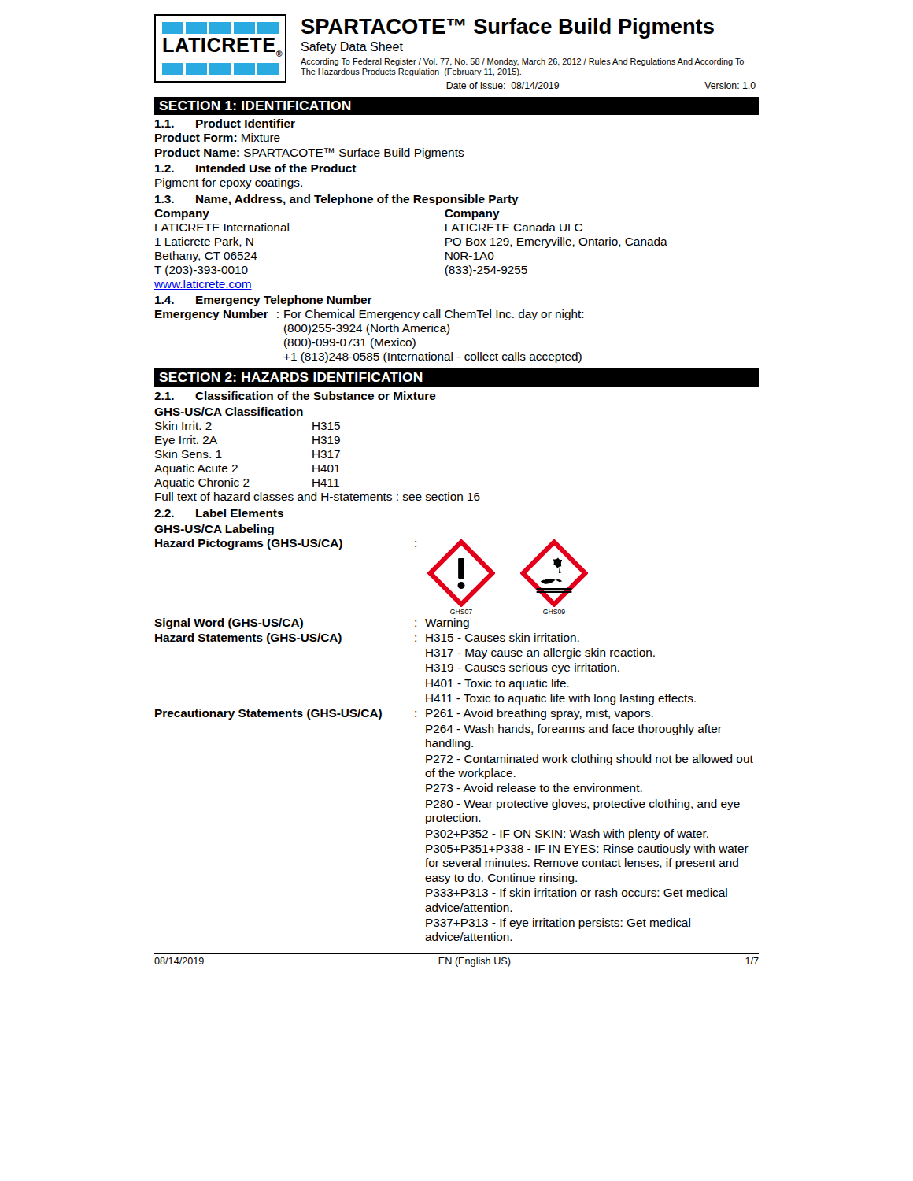LATICRETE®
SPARTACOTE™ Surface Build Pigments
Safety Data Sheet
According To Federal Register / Vol. 77, No. 58 / Monday, March 26, 2012 / Rules And Regulations And According To The Hazardous Products Regulation (February 11, 2015).
Date of Issue: 08/14/2019 Version: 1.0
SECTION 1: IDENTIFICATION
1.1. Product Identifier
Product Form: Mixture
Product Name: SPARTACOTE™ Surface Build Pigments
1.2. Intended Use of the Product
Pigment for epoxy coatings.
1.3. Name, Address, and Telephone of the Responsible Party
| Company | Company |
| LATICRETE International | LATICRETE Canada ULC |
| 1 Laticrete Park, N | PO Box 129, Emeryville, Ontario, Canada |
| Bethany, CT 06524 | N0R-1A0 |
| T (203)-393-0010 | (833)-254-9255 |
| www.laticrete.com | |
1.4. Emergency Telephone Number
| Emergency Number | : | For Chemical Emergency call ChemTel Inc. day or night: |
| | | (800)255-3924 (North America) |
| | | (800)-099-0731 (Mexico) |
| | | +1 (813)248-0585 (International - collect calls accepted) |
SECTION 2: HAZARDS IDENTIFICATION
2.1. Classification of the Substance or Mixture
GHS-US/CA Classification
| Skin Irrit. 2 | H315 |
| Eye Irrit. 2A | H319 |
| Skin Sens. 1 | H317 |
| Aquatic Acute 2 | H401 |
| Aquatic Chronic 2 | H411 |
Full text of hazard classes and H-statements : see section 16
2.2. Label Elements
GHS-US/CA Labeling
| Hazard Pictograms (GHS-US/CA) | : | GHS07 GHS09 |
| Signal Word (GHS-US/CA) | : | Warning |
| Hazard Statements (GHS-US/CA) | : | H315 - Causes skin irritation. H317 - May cause an allergic skin reaction. H319 - Causes serious eye irritation. H401 - Toxic to aquatic life. H411 - Toxic to aquatic life with long lasting effects. |
| Precautionary Statements (GHS-US/CA) | : | P261 - Avoid breathing spray, mist, vapors. P264 - Wash hands, forearms and face thoroughly after handling. P272 - Contaminated work clothing should not be allowed out of the workplace. P273 - Avoid release to the environment. P280 - Wear protective gloves, protective clothing, and eye protection. P302+P352 - IF ON SKIN: Wash with plenty of water. P305+P351+P338 - IF IN EYES: Rinse cautiously with water for several minutes. Remove contact lenses, if present and easy to do. Continue rinsing. P333+P313 - If skin irritation or rash occurs: Get medical advice/attention. P337+P313 - If eye irritation persists: Get medical advice/attention. |
08/14/2019 EN (English US) 1/7